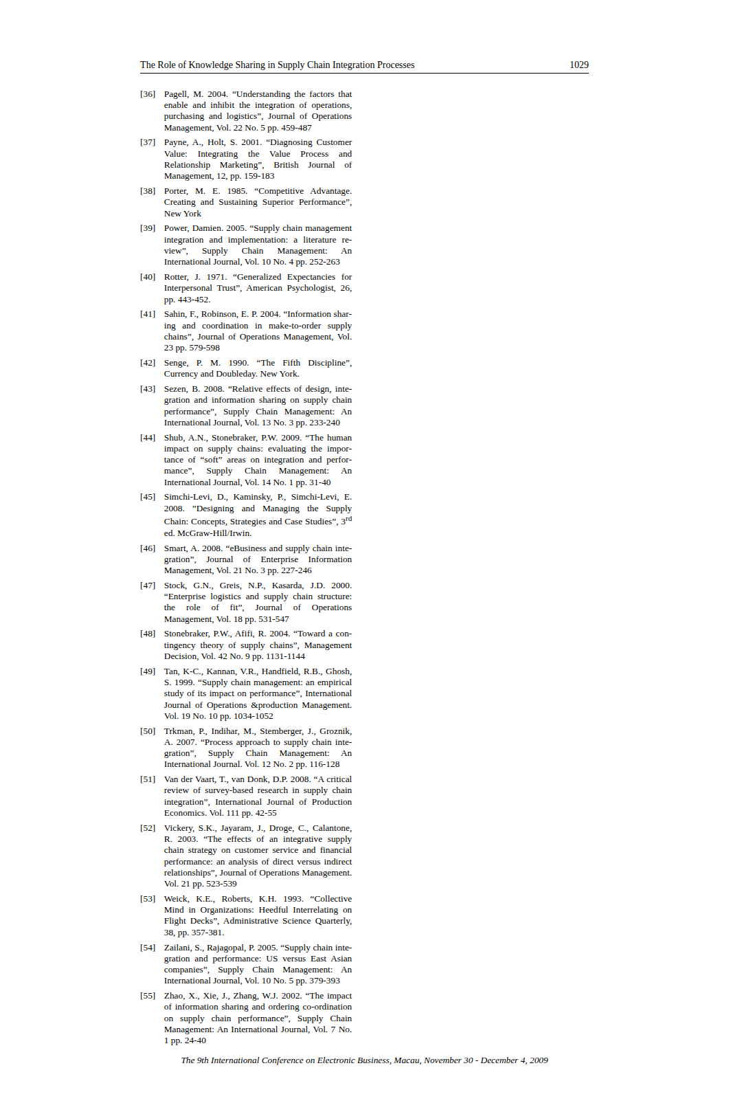The Role of Knowledge Sharing in Supply Chain Integration Processes 1029
[36] Pagell, M. 2004. “Understanding the factors that enable and inhibit the integration of operations, purchasing and logistics”, Journal of Operations Management, Vol. 22 No. 5 pp. 459-487
[37] Payne, A., Holt, S. 2001. “Diagnosing Customer Value: Integrating the Value Process and Relationship Marketing”, British Journal of Management, 12, pp. 159-183
[38] Porter, M. E. 1985. “Competitive Advantage. Creating and Sustaining Superior Performance”, New York
[39] Power, Damien. 2005. “Supply chain management integration and implementation: a literature review”, Supply Chain Management: An International Journal, Vol. 10 No. 4 pp. 252-263
[40] Rotter, J. 1971. “Generalized Expectancies for Interpersonal Trust”, American Psychologist, 26, pp. 443-452.
[41] Sahin, F., Robinson, E. P. 2004. “Information sharing and coordination in make-to-order supply chains”, Journal of Operations Management, Vol. 23 pp. 579-598
[42] Senge, P. M. 1990. “The Fifth Discipline”, Currency and Doubleday. New York.
[43] Sezen, B. 2008. “Relative effects of design, integration and information sharing on supply chain performance”, Supply Chain Management: An International Journal, Vol. 13 No. 3 pp. 233-240
[44] Shub, A.N., Stonebraker, P.W. 2009. “The human impact on supply chains: evaluating the importance of “soft” areas on integration and performance”, Supply Chain Management: An International Journal, Vol. 14 No. 1 pp. 31-40
[45] Simchi-Levi, D., Kaminsky, P., Simchi-Levi, E. 2008. ”Designing and Managing the Supply Chain: Concepts, Strategies and Case Studies”, 3rd ed. McGraw-Hill/Irwin.
[46] Smart, A. 2008. “eBusiness and supply chain integration”, Journal of Enterprise Information Management, Vol. 21 No. 3 pp. 227-246
[47] Stock, G.N., Greis, N.P., Kasarda, J.D. 2000. “Enterprise logistics and supply chain structure: the role of fit”, Journal of Operations Management, Vol. 18 pp. 531-547
[48] Stonebraker, P.W., Afifi, R. 2004. “Toward a contingency theory of supply chains”, Management Decision, Vol. 42 No. 9 pp. 1131-1144
[49] Tan, K-C., Kannan, V.R., Handfield, R.B., Ghosh, S. 1999. “Supply chain management: an empirical study of its impact on performance”, International Journal of Operations &production Management. Vol. 19 No. 10 pp. 1034-1052
[50] Trkman, P., Indihar, M., Stemberger, J., Groznik, A. 2007. “Process approach to supply chain integration”, Supply Chain Management: An International Journal. Vol. 12 No. 2 pp. 116-128
[51] Van der Vaart, T., van Donk, D.P. 2008. “A critical review of survey-based research in supply chain integration”, International Journal of Production Economics. Vol. 111 pp. 42-55
[52] Vickery, S.K., Jayaram, J., Droge, C., Calantone, R. 2003. “The effects of an integrative supply chain strategy on customer service and financial performance: an analysis of direct versus indirect relationships”, Journal of Operations Management. Vol. 21 pp. 523-539
[53] Weick, K.E., Roberts, K.H. 1993. “Collective Mind in Organizations: Heedful Interrelating on Flight Decks”, Administrative Science Quarterly, 38, pp. 357-381.
[54] Zailani, S., Rajagopal, P. 2005. “Supply chain integration and performance: US versus East Asian companies”, Supply Chain Management: An International Journal, Vol. 10 No. 5 pp. 379-393
[55] Zhao, X., Xie, J., Zhang, W.J. 2002. “The impact of information sharing and ordering co-ordination on supply chain performance”, Supply Chain Management: An International Journal, Vol. 7 No. 1 pp. 24-40
The 9th International Conference on Electronic Business, Macau, November 30 - December 4, 2009